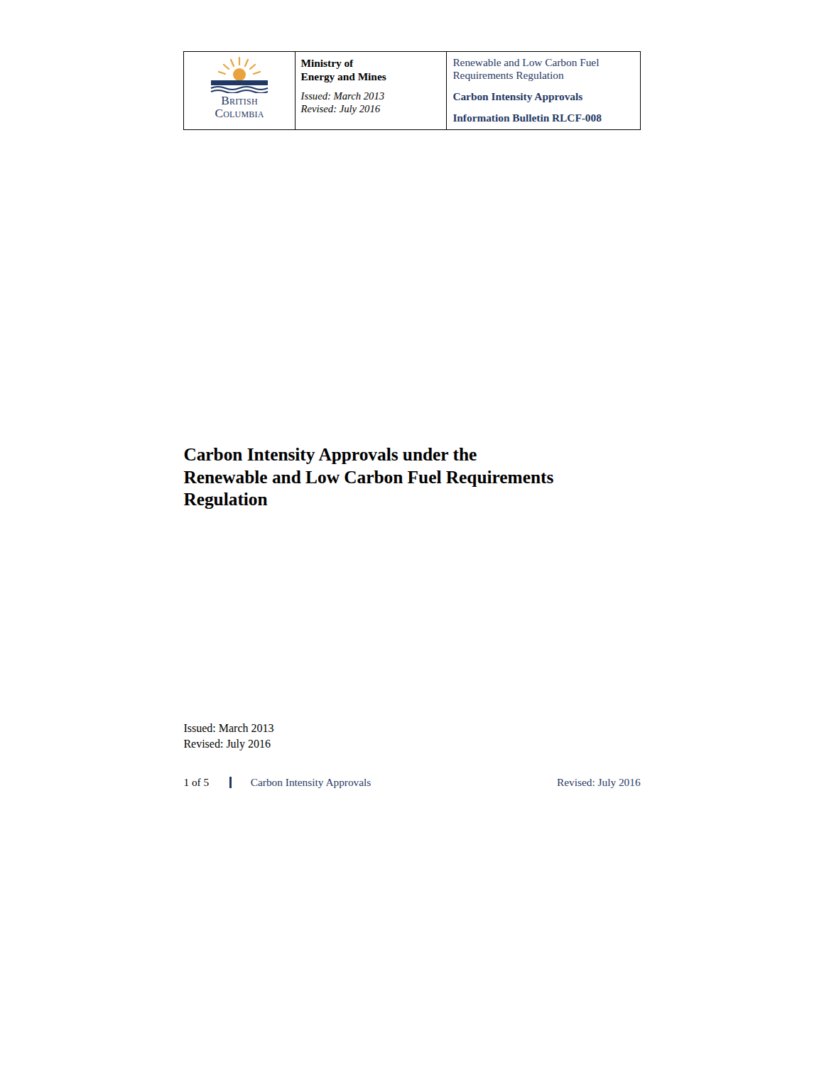| British Columbia | Ministry of Energy and Mines Issued: March 2013 Revised: July 2016 | Renewable and Low Carbon Fuel Requirements Regulation Carbon Intensity Approvals Information Bulletin RLCF-008 |
Carbon Intensity Approvals under the
Renewable and Low Carbon Fuel Requirements Regulation
Issued: March 2013
Revised: July 2016
1 of 5 Carbon Intensity Approvals
Revised: July 2016